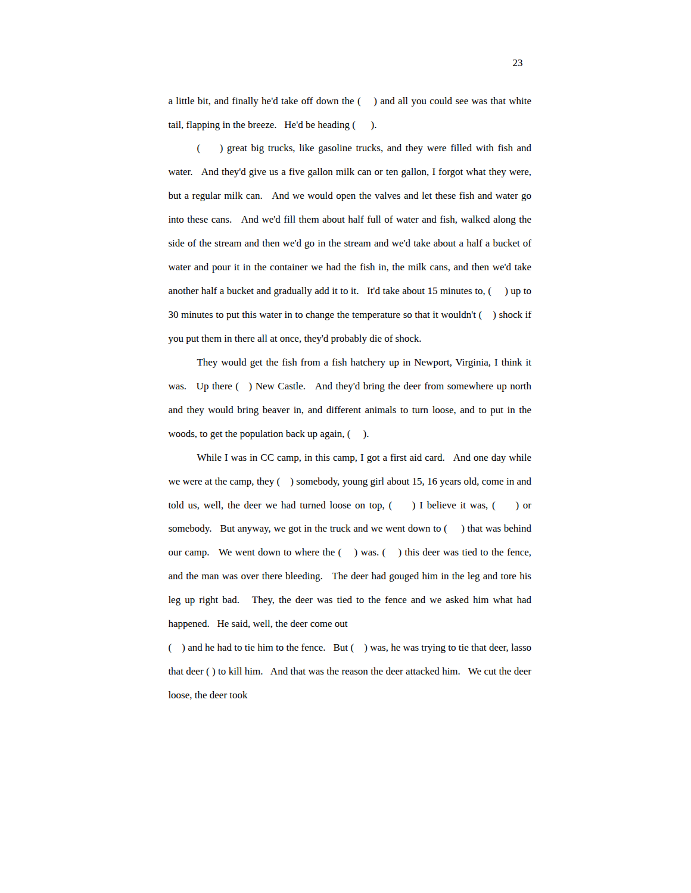23
a little bit, and finally he'd take off down the ( ) and all you could see was that white tail, flapping in the breeze. He'd be heading ( ).
( ) great big trucks, like gasoline trucks, and they were filled with fish and water. And they'd give us a five gallon milk can or ten gallon, I forgot what they were, but a regular milk can. And we would open the valves and let these fish and water go into these cans. And we'd fill them about half full of water and fish, walked along the side of the stream and then we'd go in the stream and we'd take about a half a bucket of water and pour it in the container we had the fish in, the milk cans, and then we'd take another half a bucket and gradually add it to it. It'd take about 15 minutes to, ( ) up to 30 minutes to put this water in to change the temperature so that it wouldn't ( ) shock if you put them in there all at once, they'd probably die of shock.
They would get the fish from a fish hatchery up in Newport, Virginia, I think it was. Up there ( ) New Castle. And they'd bring the deer from somewhere up north and they would bring beaver in, and different animals to turn loose, and to put in the woods, to get the population back up again, ( ).
While I was in CC camp, in this camp, I got a first aid card. And one day while we were at the camp, they ( ) somebody, young girl about 15, 16 years old, come in and told us, well, the deer we had turned loose on top, ( ) I believe it was, ( ) or somebody. But anyway, we got in the truck and we went down to ( ) that was behind our camp. We went down to where the ( ) was. ( ) this deer was tied to the fence, and the man was over there bleeding. The deer had gouged him in the leg and tore his leg up right bad. They, the deer was tied to the fence and we asked him what had happened. He said, well, the deer come out
( ) and he had to tie him to the fence. But ( ) was, he was trying to tie that deer, lasso that deer ( ) to kill him. And that was the reason the deer attacked him. We cut the deer loose, the deer took